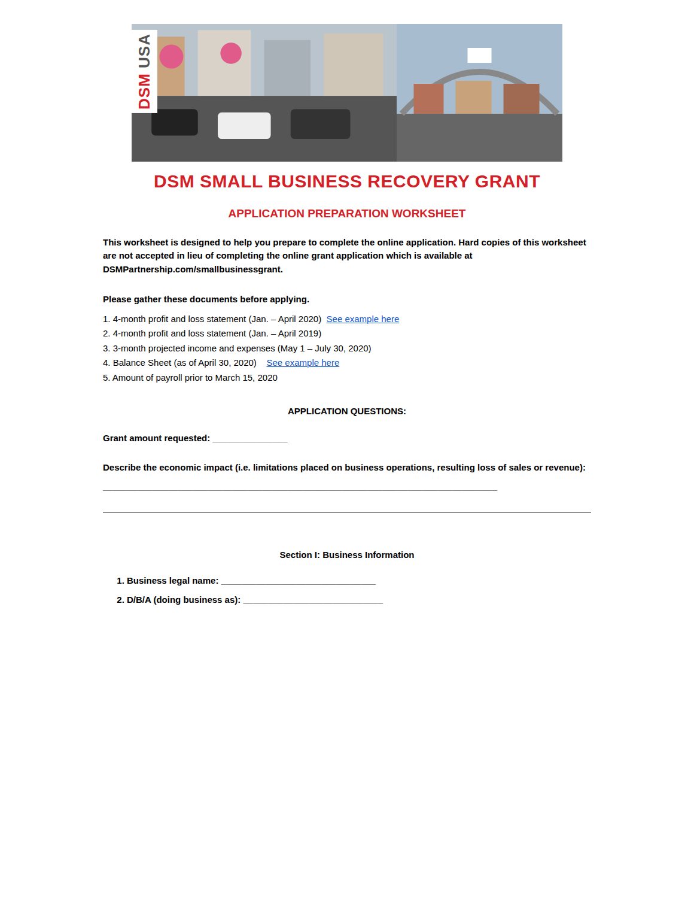DSM USA
DSM SMALL BUSINESS RECOVERY GRANT
APPLICATION PREPARATION WORKSHEET
This worksheet is designed to help you prepare to complete the online application. Hard copies of this worksheet are not accepted in lieu of completing the online grant application which is available at DSMPartnership.com/smallbusinessgrant.
Please gather these documents before applying.
1. 4-month profit and loss statement (Jan. – April 2020) See example here
2. 4-month profit and loss statement (Jan. – April 2019)
3. 3-month projected income and expenses (May 1 – July 30, 2020)
4. Balance Sheet (as of April 30, 2020) See example here
5. Amount of payroll prior to March 15, 2020
APPLICATION QUESTIONS:
Grant amount requested: _______________
Describe the economic impact (i.e. limitations placed on business operations, resulting loss of sales or revenue): _______________________________________________________________________________
Section I: Business Information
Business legal name: _______________________________
D/B/A (doing business as): ____________________________